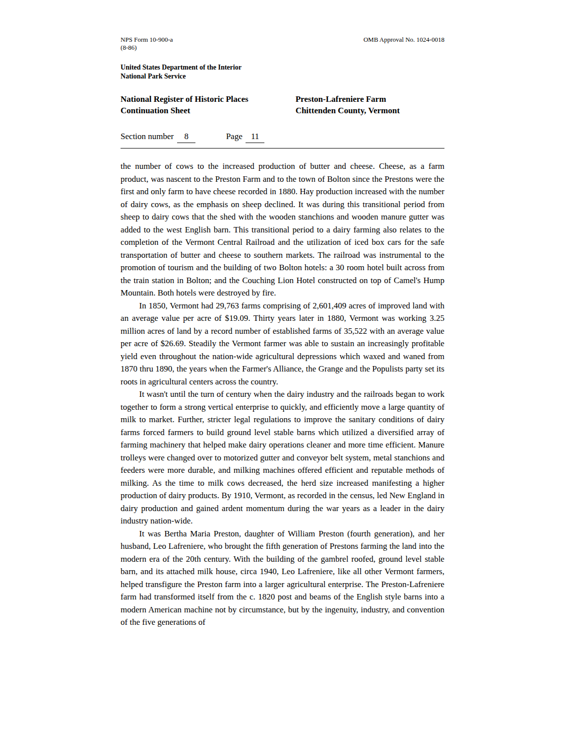NPS Form 10-900-a
(8-86)
OMB Approval No. 1024-0018
United States Department of the Interior
National Park Service
National Register of Historic Places
Continuation Sheet
Preston-Lafreniere Farm
Chittenden County, Vermont
Section number 8 Page 11
the number of cows to the increased production of butter and cheese. Cheese, as a farm product, was nascent to the Preston Farm and to the town of Bolton since the Prestons were the first and only farm to have cheese recorded in 1880. Hay production increased with the number of dairy cows, as the emphasis on sheep declined. It was during this transitional period from sheep to dairy cows that the shed with the wooden stanchions and wooden manure gutter was added to the west English barn. This transitional period to a dairy farming also relates to the completion of the Vermont Central Railroad and the utilization of iced box cars for the safe transportation of butter and cheese to southern markets. The railroad was instrumental to the promotion of tourism and the building of two Bolton hotels: a 30 room hotel built across from the train station in Bolton; and the Couching Lion Hotel constructed on top of Camel's Hump Mountain. Both hotels were destroyed by fire.
In 1850, Vermont had 29,763 farms comprising of 2,601,409 acres of improved land with an average value per acre of $19.09. Thirty years later in 1880, Vermont was working 3.25 million acres of land by a record number of established farms of 35,522 with an average value per acre of $26.69. Steadily the Vermont farmer was able to sustain an increasingly profitable yield even throughout the nation-wide agricultural depressions which waxed and waned from 1870 thru 1890, the years when the Farmer's Alliance, the Grange and the Populists party set its roots in agricultural centers across the country.
It wasn't until the turn of century when the dairy industry and the railroads began to work together to form a strong vertical enterprise to quickly, and efficiently move a large quantity of milk to market. Further, stricter legal regulations to improve the sanitary conditions of dairy farms forced farmers to build ground level stable barns which utilized a diversified array of farming machinery that helped make dairy operations cleaner and more time efficient. Manure trolleys were changed over to motorized gutter and conveyor belt system, metal stanchions and feeders were more durable, and milking machines offered efficient and reputable methods of milking. As the time to milk cows decreased, the herd size increased manifesting a higher production of dairy products. By 1910, Vermont, as recorded in the census, led New England in dairy production and gained ardent momentum during the war years as a leader in the dairy industry nation-wide.
It was Bertha Maria Preston, daughter of William Preston (fourth generation), and her husband, Leo Lafreniere, who brought the fifth generation of Prestons farming the land into the modern era of the 20th century. With the building of the gambrel roofed, ground level stable barn, and its attached milk house, circa 1940, Leo Lafreniere, like all other Vermont farmers, helped transfigure the Preston farm into a larger agricultural enterprise. The Preston-Lafreniere farm had transformed itself from the c. 1820 post and beams of the English style barns into a modern American machine not by circumstance, but by the ingenuity, industry, and convention of the five generations of